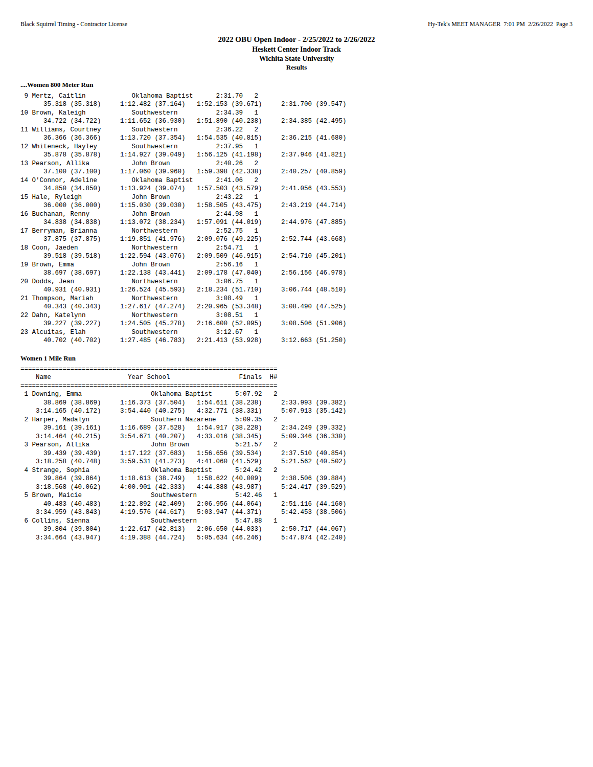Black Squirrel Timing - Contractor License Hy-Tek's MEET MANAGER 7:01 PM 2/26/2022 Page 3
2022 OBU Open Indoor - 2/25/2022 to 2/26/2022
Heskett Center Indoor Track
Wichita State University
Results
....Women 800 Meter Run
 9 Mertz, Caitlin            Oklahoma Baptist      2:31.70   2
      35.318 (35.318)     1:12.482 (37.164)   1:52.153 (39.671)     2:31.700 (39.547)
10 Brown, Kaleigh            Southwestern          2:34.39   1
      34.722 (34.722)     1:11.652 (36.930)   1:51.890 (40.238)     2:34.385 (42.495)
11 Williams, Courtney        Southwestern          2:36.22   2
      36.366 (36.366)     1:13.720 (37.354)   1:54.535 (40.815)     2:36.215 (41.680)
12 Whiteneck, Hayley         Southwestern          2:37.95   1
      35.878 (35.878)     1:14.927 (39.049)   1:56.125 (41.198)     2:37.946 (41.821)
13 Pearson, Allika           John Brown            2:40.26   2
      37.100 (37.100)     1:17.060 (39.960)   1:59.398 (42.338)     2:40.257 (40.859)
14 O'Connor, Adeline         Oklahoma Baptist      2:41.06   2
      34.850 (34.850)     1:13.924 (39.074)   1:57.503 (43.579)     2:41.056 (43.553)
15 Hale, Ryleigh             John Brown            2:43.22   1
      36.000 (36.000)     1:15.030 (39.030)   1:58.505 (43.475)     2:43.219 (44.714)
16 Buchanan, Renny           John Brown            2:44.98   1
      34.838 (34.838)     1:13.072 (38.234)   1:57.091 (44.019)     2:44.976 (47.885)
17 Berryman, Brianna         Northwestern          2:52.75   1
      37.875 (37.875)     1:19.851 (41.976)   2:09.076 (49.225)     2:52.744 (43.668)
18 Coon, Jaeden              Northwestern          2:54.71   1
      39.518 (39.518)     1:22.594 (43.076)   2:09.509 (46.915)     2:54.710 (45.201)
19 Brown, Emma               John Brown            2:56.16   1
      38.697 (38.697)     1:22.138 (43.441)   2:09.178 (47.040)     2:56.156 (46.978)
20 Dodds, Jean               Northwestern          3:06.75   1
      40.931 (40.931)     1:26.524 (45.593)   2:18.234 (51.710)     3:06.744 (48.510)
21 Thompson, Mariah          Northwestern          3:08.49   1
      40.343 (40.343)     1:27.617 (47.274)   2:20.965 (53.348)     3:08.490 (47.525)
22 Dahn, Katelynn            Northwestern          3:08.51   1
      39.227 (39.227)     1:24.505 (45.278)   2:16.600 (52.095)     3:08.506 (51.906)
23 Alcuitas, Elah            Southwestern          3:12.67   1
      40.702 (40.702)     1:27.485 (46.783)   2:21.413 (53.928)     3:12.663 (51.250)
Women 1 Mile Run
===================================================================
    Name                    Year School                  Finals  H#
===================================================================
 1 Downing, Emma                  Oklahoma Baptist      5:07.92   2
      38.869 (38.869)     1:16.373 (37.504)   1:54.611 (38.238)     2:33.993 (39.382)
    3:14.165 (40.172)     3:54.440 (40.275)   4:32.771 (38.331)     5:07.913 (35.142)
 2 Harper, Madalyn                Southern Nazarene     5:09.35   2
      39.161 (39.161)     1:16.689 (37.528)   1:54.917 (38.228)     2:34.249 (39.332)
    3:14.464 (40.215)     3:54.671 (40.207)   4:33.016 (38.345)     5:09.346 (36.330)
 3 Pearson, Allika                John Brown            5:21.57   2
      39.439 (39.439)     1:17.122 (37.683)   1:56.656 (39.534)     2:37.510 (40.854)
    3:18.258 (40.748)     3:59.531 (41.273)   4:41.060 (41.529)     5:21.562 (40.502)
 4 Strange, Sophia                Oklahoma Baptist      5:24.42   2
      39.864 (39.864)     1:18.613 (38.749)   1:58.622 (40.009)     2:38.506 (39.884)
    3:18.568 (40.062)     4:00.901 (42.333)   4:44.888 (43.987)     5:24.417 (39.529)
 5 Brown, Maicie                  Southwestern          5:42.46   1
      40.483 (40.483)     1:22.892 (42.409)   2:06.956 (44.064)     2:51.116 (44.160)
    3:34.959 (43.843)     4:19.576 (44.617)   5:03.947 (44.371)     5:42.453 (38.506)
 6 Collins, Sienna                Southwestern          5:47.88   1
      39.804 (39.804)     1:22.617 (42.813)   2:06.650 (44.033)     2:50.717 (44.067)
    3:34.664 (43.947)     4:19.388 (44.724)   5:05.634 (46.246)     5:47.874 (42.240)